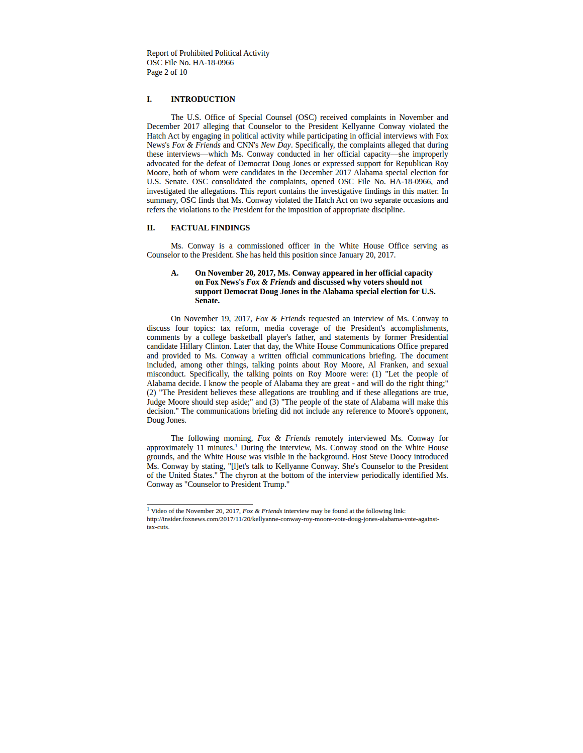Report of Prohibited Political Activity
OSC File No. HA-18-0966
Page 2 of 10
I. INTRODUCTION
The U.S. Office of Special Counsel (OSC) received complaints in November and December 2017 alleging that Counselor to the President Kellyanne Conway violated the Hatch Act by engaging in political activity while participating in official interviews with Fox News's Fox & Friends and CNN's New Day. Specifically, the complaints alleged that during these interviews—which Ms. Conway conducted in her official capacity—she improperly advocated for the defeat of Democrat Doug Jones or expressed support for Republican Roy Moore, both of whom were candidates in the December 2017 Alabama special election for U.S. Senate. OSC consolidated the complaints, opened OSC File No. HA-18-0966, and investigated the allegations. This report contains the investigative findings in this matter. In summary, OSC finds that Ms. Conway violated the Hatch Act on two separate occasions and refers the violations to the President for the imposition of appropriate discipline.
II. FACTUAL FINDINGS
Ms. Conway is a commissioned officer in the White House Office serving as Counselor to the President. She has held this position since January 20, 2017.
A. On November 20, 2017, Ms. Conway appeared in her official capacity on Fox News's Fox & Friends and discussed why voters should not support Democrat Doug Jones in the Alabama special election for U.S. Senate.
On November 19, 2017, Fox & Friends requested an interview of Ms. Conway to discuss four topics: tax reform, media coverage of the President's accomplishments, comments by a college basketball player's father, and statements by former Presidential candidate Hillary Clinton. Later that day, the White House Communications Office prepared and provided to Ms. Conway a written official communications briefing. The document included, among other things, talking points about Roy Moore, Al Franken, and sexual misconduct. Specifically, the talking points on Roy Moore were: (1) "Let the people of Alabama decide. I know the people of Alabama they are great - and will do the right thing;" (2) "The President believes these allegations are troubling and if these allegations are true, Judge Moore should step aside;" and (3) "The people of the state of Alabama will make this decision." The communications briefing did not include any reference to Moore's opponent, Doug Jones.
The following morning, Fox & Friends remotely interviewed Ms. Conway for approximately 11 minutes.1 During the interview, Ms. Conway stood on the White House grounds, and the White House was visible in the background. Host Steve Doocy introduced Ms. Conway by stating, "[l]et's talk to Kellyanne Conway. She's Counselor to the President of the United States." The chyron at the bottom of the interview periodically identified Ms. Conway as "Counselor to President Trump."
1 Video of the November 20, 2017, Fox & Friends interview may be found at the following link: http://insider.foxnews.com/2017/11/20/kellyanne-conway-roy-moore-vote-doug-jones-alabama-vote-against-tax-cuts.